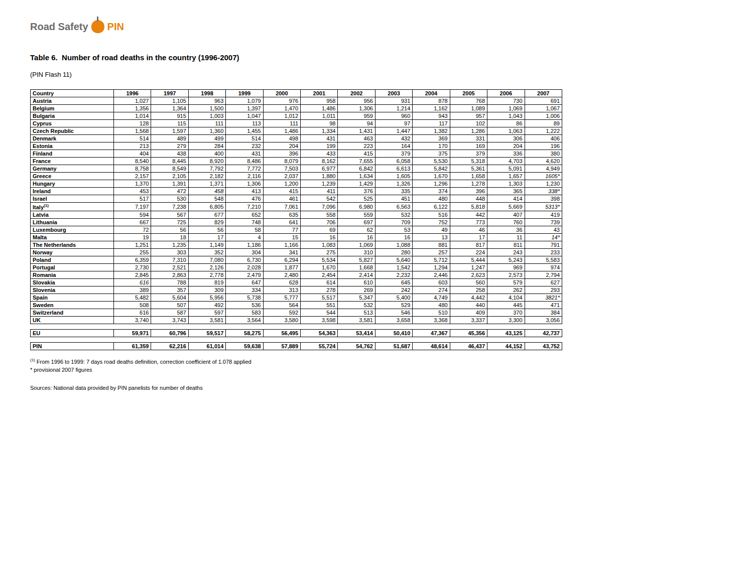Road Safety PIN
Table 6. Number of road deaths in the country (1996-2007)
(PIN Flash 11)
| Country | 1996 | 1997 | 1998 | 1999 | 2000 | 2001 | 2002 | 2003 | 2004 | 2005 | 2006 | 2007 |
| --- | --- | --- | --- | --- | --- | --- | --- | --- | --- | --- | --- | --- |
| Austria | 1,027 | 1,105 | 963 | 1,079 | 976 | 958 | 956 | 931 | 878 | 768 | 730 | 691 |
| Belgium | 1,356 | 1,364 | 1,500 | 1,397 | 1,470 | 1,486 | 1,306 | 1,214 | 1,162 | 1,089 | 1,069 | 1,067 |
| Bulgaria | 1,014 | 915 | 1,003 | 1,047 | 1,012 | 1,011 | 959 | 960 | 943 | 957 | 1,043 | 1,006 |
| Cyprus | 128 | 115 | 111 | 113 | 111 | 98 | 94 | 97 | 117 | 102 | 86 | 89 |
| Czech Republic | 1,568 | 1,597 | 1,360 | 1,455 | 1,486 | 1,334 | 1,431 | 1,447 | 1,382 | 1,286 | 1,063 | 1,222 |
| Denmark | 514 | 489 | 499 | 514 | 498 | 431 | 463 | 432 | 369 | 331 | 306 | 406 |
| Estonia | 213 | 279 | 284 | 232 | 204 | 199 | 223 | 164 | 170 | 169 | 204 | 196 |
| Finland | 404 | 438 | 400 | 431 | 396 | 433 | 415 | 379 | 375 | 379 | 336 | 380 |
| France | 8,540 | 8,445 | 8,920 | 8,486 | 8,079 | 8,162 | 7,655 | 6,058 | 5,530 | 5,318 | 4,703 | 4,620 |
| Germany | 8,758 | 8,549 | 7,792 | 7,772 | 7,503 | 6,977 | 6,842 | 6,613 | 5,842 | 5,361 | 5,091 | 4,949 |
| Greece | 2,157 | 2,105 | 2,182 | 2,116 | 2,037 | 1,880 | 1,634 | 1,605 | 1,670 | 1,658 | 1,657 | 1605* |
| Hungary | 1,370 | 1,391 | 1,371 | 1,306 | 1,200 | 1,239 | 1,429 | 1,326 | 1,296 | 1,278 | 1,303 | 1,230 |
| Ireland | 453 | 472 | 458 | 413 | 415 | 411 | 376 | 335 | 374 | 396 | 365 | 338* |
| Israel | 517 | 530 | 548 | 476 | 461 | 542 | 525 | 451 | 480 | 448 | 414 | 398 |
| Italy (1) | 7,197 | 7,238 | 6,805 | 7,210 | 7,061 | 7,096 | 6,980 | 6,563 | 6,122 | 5,818 | 5,669 | 5313* |
| Latvia | 594 | 567 | 677 | 652 | 635 | 558 | 559 | 532 | 516 | 442 | 407 | 419 |
| Lithuania | 667 | 725 | 829 | 748 | 641 | 706 | 697 | 709 | 752 | 773 | 760 | 739 |
| Luxembourg | 72 | 56 | 56 | 58 | 77 | 69 | 62 | 53 | 49 | 46 | 36 | 43 |
| Malta | 19 | 18 | 17 | 4 | 15 | 16 | 16 | 16 | 13 | 17 | 11 | 14* |
| The Netherlands | 1,251 | 1,235 | 1,149 | 1,186 | 1,166 | 1,083 | 1,069 | 1,088 | 881 | 817 | 811 | 791 |
| Norway | 255 | 303 | 352 | 304 | 341 | 275 | 310 | 280 | 257 | 224 | 243 | 233 |
| Poland | 6,359 | 7,310 | 7,080 | 6,730 | 6,294 | 5,534 | 5,827 | 5,640 | 5,712 | 5,444 | 5,243 | 5,583 |
| Portugal | 2,730 | 2,521 | 2,126 | 2,028 | 1,877 | 1,670 | 1,668 | 1,542 | 1,294 | 1,247 | 969 | 974 |
| Romania | 2,845 | 2,863 | 2,778 | 2,479 | 2,480 | 2,454 | 2,414 | 2,232 | 2,446 | 2,623 | 2,573 | 2,794 |
| Slovakia | 616 | 788 | 819 | 647 | 628 | 614 | 610 | 645 | 603 | 560 | 579 | 627 |
| Slovenia | 389 | 357 | 309 | 334 | 313 | 278 | 269 | 242 | 274 | 258 | 262 | 293 |
| Spain | 5,482 | 5,604 | 5,956 | 5,738 | 5,777 | 5,517 | 5,347 | 5,400 | 4,749 | 4,442 | 4,104 | 3821* |
| Sweden | 508 | 507 | 492 | 536 | 564 | 551 | 532 | 529 | 480 | 440 | 445 | 471 |
| Switzerland | 616 | 587 | 597 | 583 | 592 | 544 | 513 | 546 | 510 | 409 | 370 | 384 |
| UK | 3,740 | 3,743 | 3,581 | 3,564 | 3,580 | 3,598 | 3,581 | 3,658 | 3,368 | 3,337 | 3,300 | 3,056 |
| EU | 59,971 | 60,796 | 59,517 | 58,275 | 56,495 | 54,363 | 53,414 | 50,410 | 47,367 | 45,356 | 43,125 | 42,737 |
| PIN | 61,359 | 62,216 | 61,014 | 59,638 | 57,889 | 55,724 | 54,762 | 51,687 | 48,614 | 46,437 | 44,152 | 43,752 |
(1) From 1996 to 1999: 7 days road deaths definition, correction coefficient of 1.078 applied
* provisional 2007 figures
Sources: National data provided by PIN panelists for number of deaths